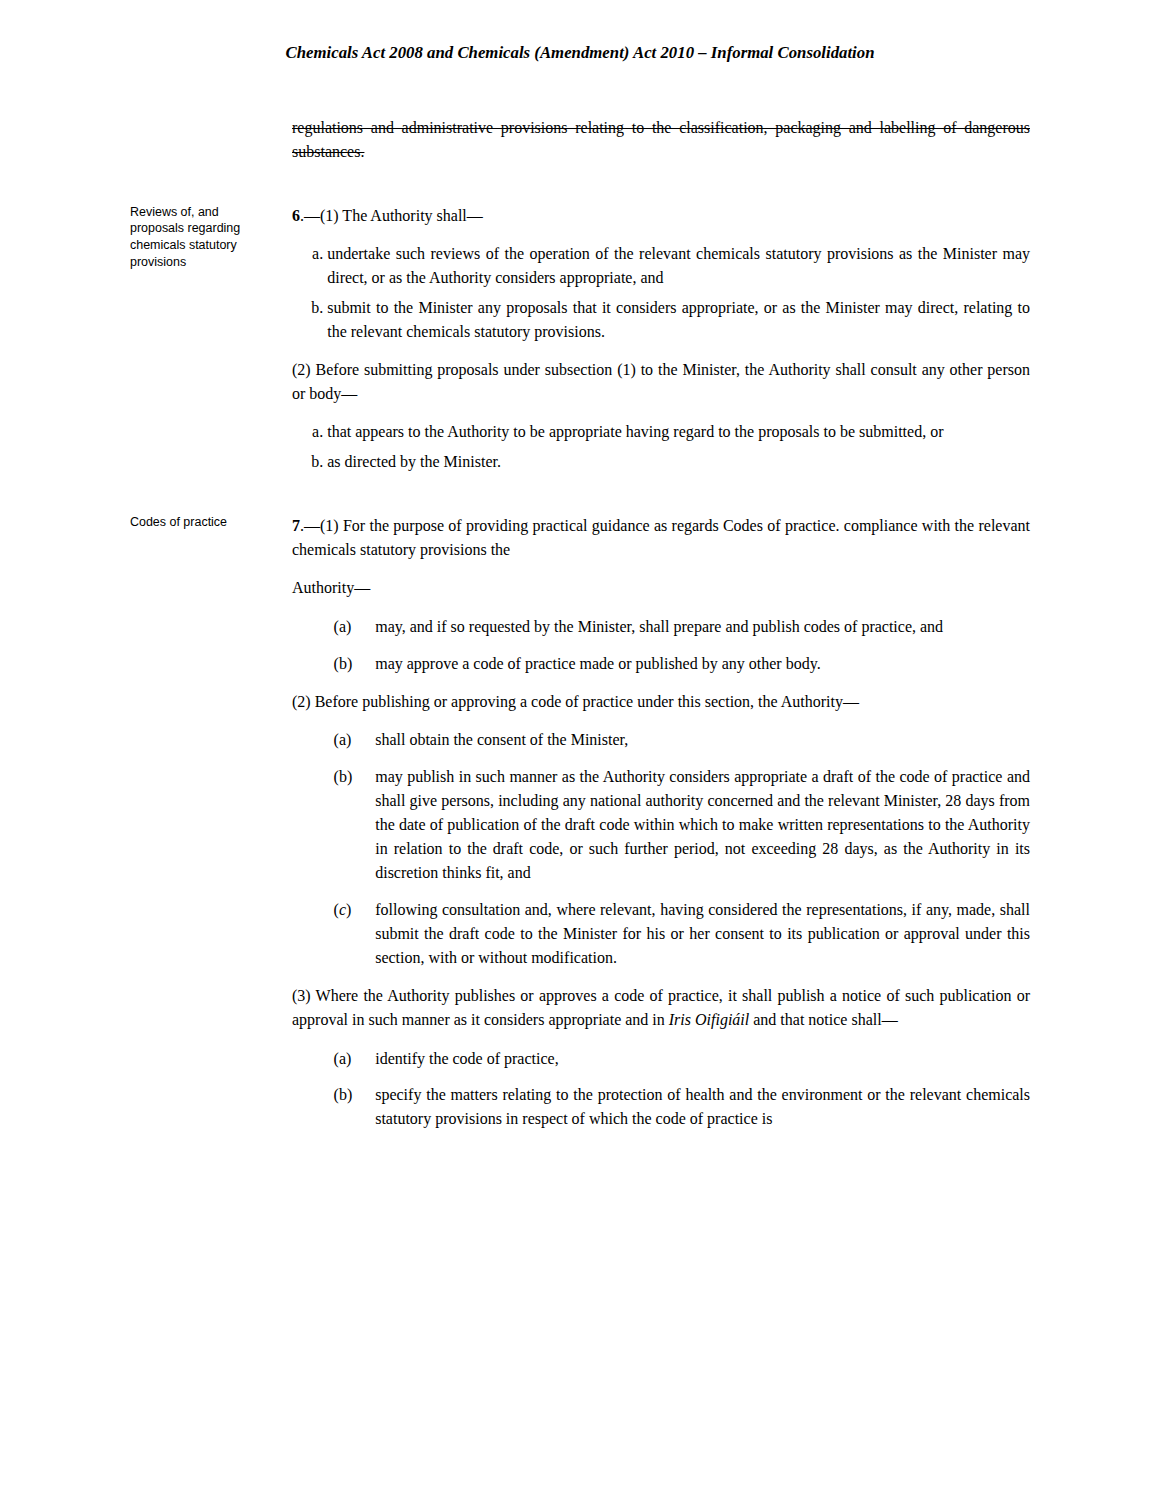Chemicals Act 2008 and Chemicals (Amendment) Act 2010 – Informal Consolidation
regulations and administrative provisions relating to the classification, packaging and labelling of dangerous substances.
Reviews of, and proposals regarding chemicals statutory provisions
6.—(1) The Authority shall—
undertake such reviews of the operation of the relevant chemicals statutory provisions as the Minister may direct, or as the Authority considers appropriate, and
submit to the Minister any proposals that it considers appropriate, or as the Minister may direct, relating to the relevant chemicals statutory provisions.
(2) Before submitting proposals under subsection (1) to the Minister, the Authority shall consult any other person or body—
that appears to the Authority to be appropriate having regard to the proposals to be submitted, or
as directed by the Minister.
Codes of practice
7.—(1) For the purpose of providing practical guidance as regards Codes of practice. compliance with the relevant chemicals statutory provisions the
Authority—
(a) may, and if so requested by the Minister, shall prepare and publish codes of practice, and
(b) may approve a code of practice made or published by any other body.
(2) Before publishing or approving a code of practice under this section, the Authority—
(a) shall obtain the consent of the Minister,
(b) may publish in such manner as the Authority considers appropriate a draft of the code of practice and shall give persons, including any national authority concerned and the relevant Minister, 28 days from the date of publication of the draft code within which to make written representations to the Authority in relation to the draft code, or such further period, not exceeding 28 days, as the Authority in its discretion thinks fit, and
(c) following consultation and, where relevant, having considered the representations, if any, made, shall submit the draft code to the Minister for his or her consent to its publication or approval under this section, with or without modification.
(3) Where the Authority publishes or approves a code of practice, it shall publish a notice of such publication or approval in such manner as it considers appropriate and in Iris Oifigiáil and that notice shall—
(a) identify the code of practice,
(b) specify the matters relating to the protection of health and the environment or the relevant chemicals statutory provisions in respect of which the code of practice is